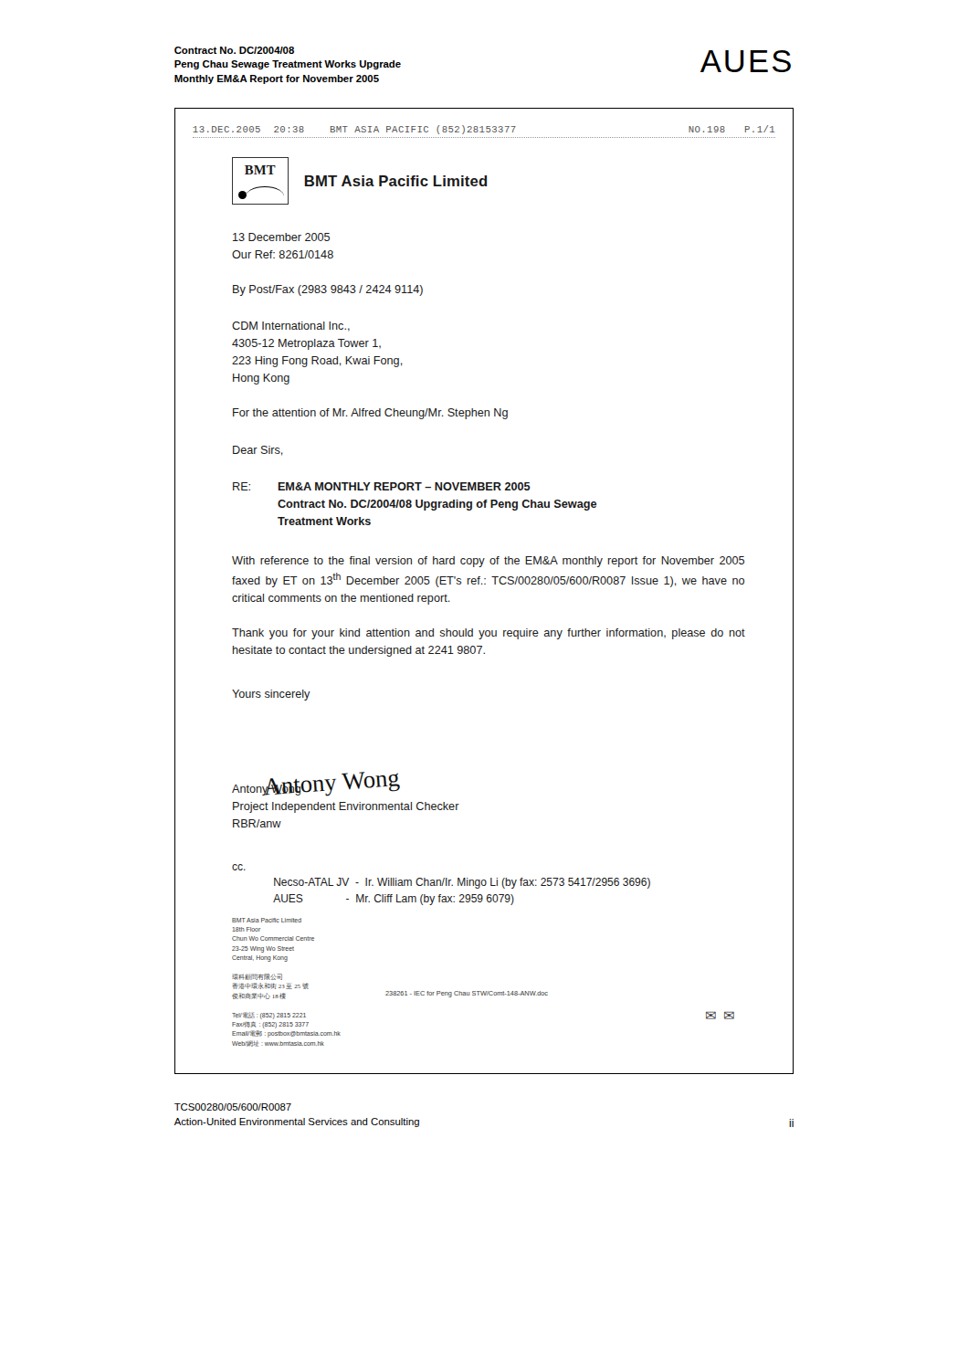Contract No. DC/2004/08
Peng Chau Sewage Treatment Works Upgrade
Monthly EM&A Report for November 2005
AUES
13.DEC.2005 20:38 BMT ASIA PACIFIC (852)28153377 NO.198 P.1/1
BMT
BMT Asia Pacific Limited
13 December 2005
Our Ref: 8261/0148
By Post/Fax (2983 9843 / 2424 9114)
CDM International Inc.,
4305-12 Metroplaza Tower 1,
223 Hing Fong Road, Kwai Fong,
Hong Kong
For the attention of Mr. Alfred Cheung/Mr. Stephen Ng
Dear Sirs,
RE:
EM&A MONTHLY REPORT – NOVEMBER 2005
Contract No. DC/2004/08 Upgrading of Peng Chau Sewage
Treatment Works
With reference to the final version of hard copy of the EM&A monthly report for November 2005 faxed by ET on 13th December 2005 (ET's ref.: TCS/00280/05/600/R0087 Issue 1), we have no critical comments on the mentioned report.
Thank you for your kind attention and should you require any further information, please do not hesitate to contact the undersigned at 2241 9807.
Yours sincerely
Antony Wong
Antony Wong
Project Independent Environmental Checker
RBR/anw
cc.
Necso-ATAL JV - Ir. William Chan/Ir. Mingo Li (by fax: 2573 5417/2956 3696)
AUES - Mr. Cliff Lam (by fax: 2959 6079)
BMT Asia Pacific Limited
18th Floor
Chun Wo Commercial Centre
23-25 Wing Wo Street
Central, Hong Kong
環科顧問有限公司
香港中環永和街 23 至 25 號
俊和商業中心 18 樓
Tel/電話 : (852) 2815 2221
Fax/傳真 : (852) 2815 3377
Email/電郵 : postbox@bmtasia.com.hk
Web/網址 : www.bmtasia.com.hk
238261 - IEC for Peng Chau STW/Comt-148-ANW.doc
✉ ✉
TCS00280/05/600/R0087
Action-United Environmental Services and Consulting
ii